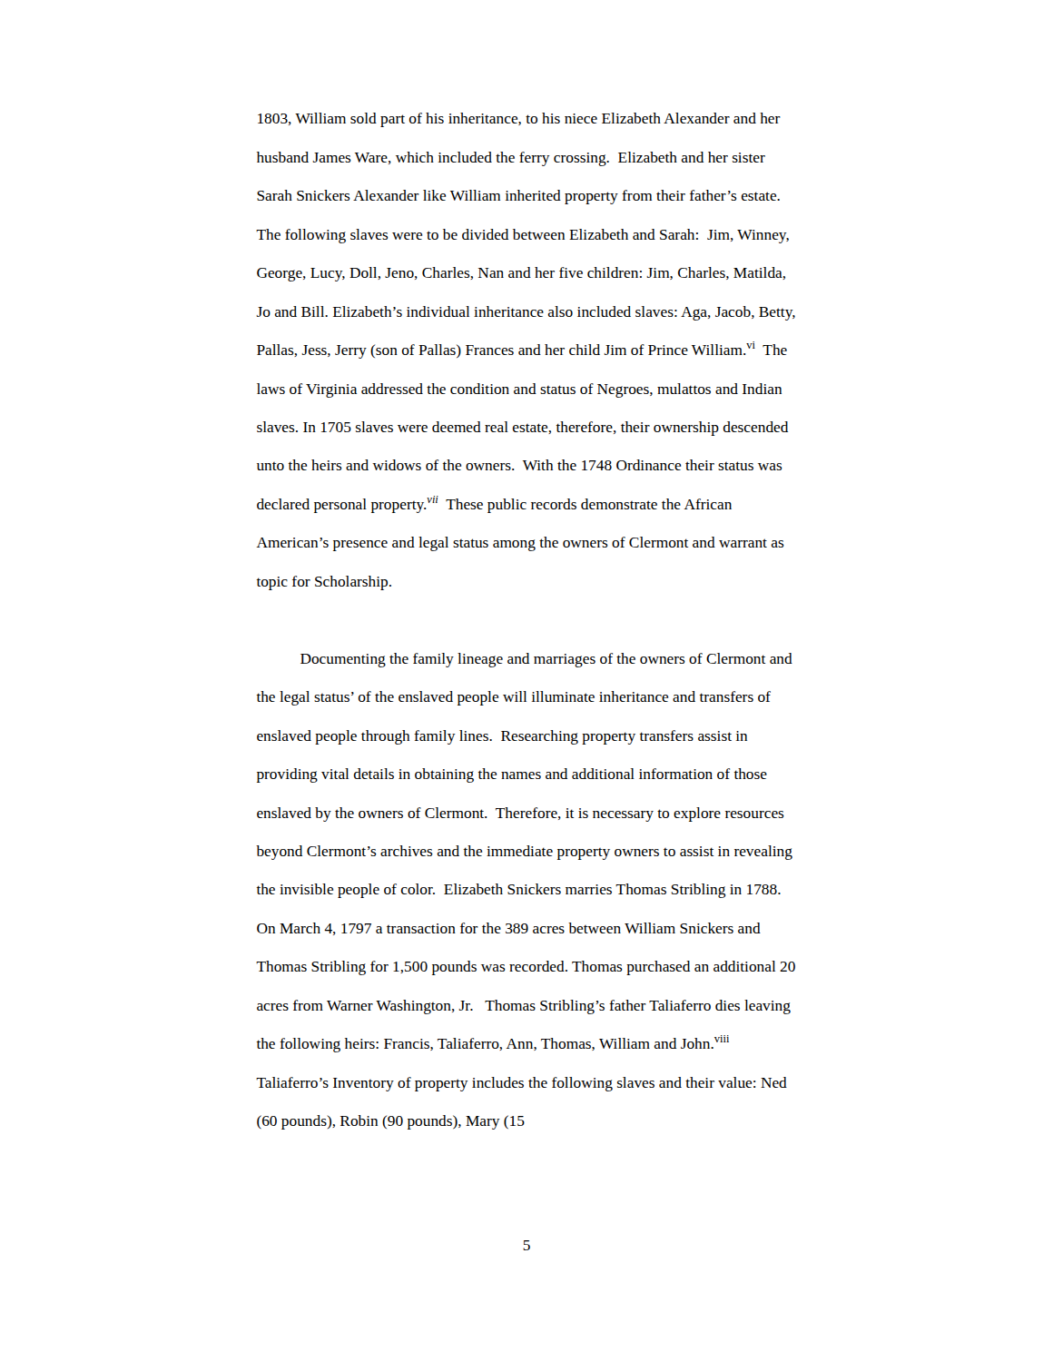1803, William sold part of his inheritance, to his niece Elizabeth Alexander and her husband James Ware, which included the ferry crossing. Elizabeth and her sister Sarah Snickers Alexander like William inherited property from their father’s estate. The following slaves were to be divided between Elizabeth and Sarah: Jim, Winney, George, Lucy, Doll, Jeno, Charles, Nan and her five children: Jim, Charles, Matilda, Jo and Bill. Elizabeth’s individual inheritance also included slaves: Aga, Jacob, Betty, Pallas, Jess, Jerry (son of Pallas) Frances and her child Jim of Prince William.vi The laws of Virginia addressed the condition and status of Negroes, mulattos and Indian slaves. In 1705 slaves were deemed real estate, therefore, their ownership descended unto the heirs and widows of the owners. With the 1748 Ordinance their status was declared personal property.vii These public records demonstrate the African American’s presence and legal status among the owners of Clermont and warrant as topic for Scholarship.
Documenting the family lineage and marriages of the owners of Clermont and the legal status’ of the enslaved people will illuminate inheritance and transfers of enslaved people through family lines. Researching property transfers assist in providing vital details in obtaining the names and additional information of those enslaved by the owners of Clermont. Therefore, it is necessary to explore resources beyond Clermont’s archives and the immediate property owners to assist in revealing the invisible people of color. Elizabeth Snickers marries Thomas Stribling in 1788. On March 4, 1797 a transaction for the 389 acres between William Snickers and Thomas Stribling for 1,500 pounds was recorded. Thomas purchased an additional 20 acres from Warner Washington, Jr. Thomas Stribling’s father Taliaferro dies leaving the following heirs: Francis, Taliaferro, Ann, Thomas, William and John.viii Taliaferro’s Inventory of property includes the following slaves and their value: Ned (60 pounds), Robin (90 pounds), Mary (15
5